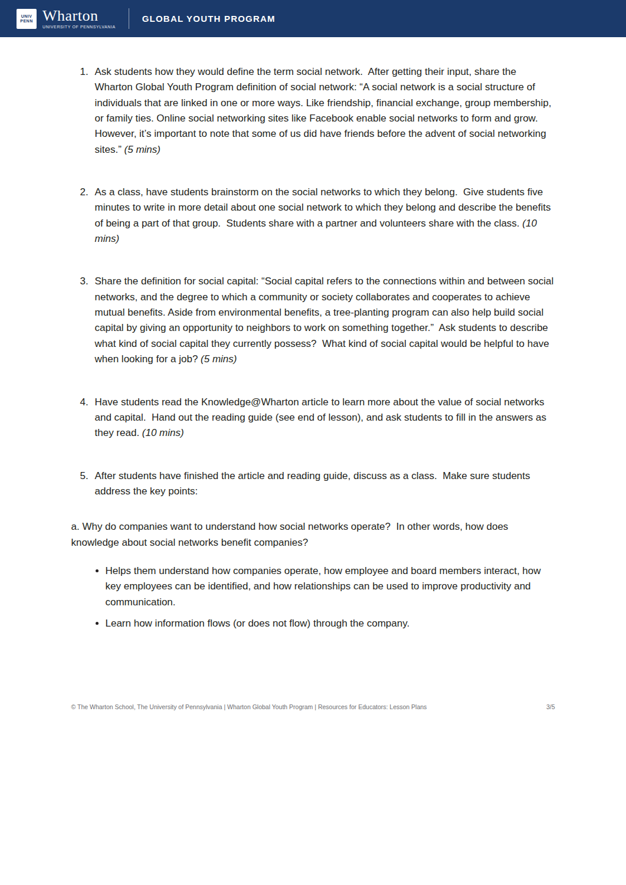UNIV
PENN
WhartonUniversity of Pennsylvania
Global Youth Program
Ask students how they would define the term social network. After getting their input, share the Wharton Global Youth Program definition of social network: “A social network is a social structure of individuals that are linked in one or more ways. Like friendship, financial exchange, group membership, or family ties. Online social networking sites like Facebook enable social networks to form and grow. However, it’s important to note that some of us did have friends before the advent of social networking sites.” (5 mins)
As a class, have students brainstorm on the social networks to which they belong. Give students five minutes to write in more detail about one social network to which they belong and describe the benefits of being a part of that group. Students share with a partner and volunteers share with the class. (10 mins)
Share the definition for social capital: “Social capital refers to the connections within and between social networks, and the degree to which a community or society collaborates and cooperates to achieve mutual benefits. Aside from environmental benefits, a tree-planting program can also help build social capital by giving an opportunity to neighbors to work on something together.” Ask students to describe what kind of social capital they currently possess? What kind of social capital would be helpful to have when looking for a job? (5 mins)
Have students read the Knowledge@Wharton article to learn more about the value of social networks and capital. Hand out the reading guide (see end of lesson), and ask students to fill in the answers as they read. (10 mins)
After students have finished the article and reading guide, discuss as a class. Make sure students address the key points:
a. Why do companies want to understand how social networks operate? In other words, how does knowledge about social networks benefit companies?
Helps them understand how companies operate, how employee and board members interact, how key employees can be identified, and how relationships can be used to improve productivity and communication.
Learn how information flows (or does not flow) through the company.
© The Wharton School, The University of Pennsylvania | Wharton Global Youth Program | Resources for Educators: Lesson Plans
3/5